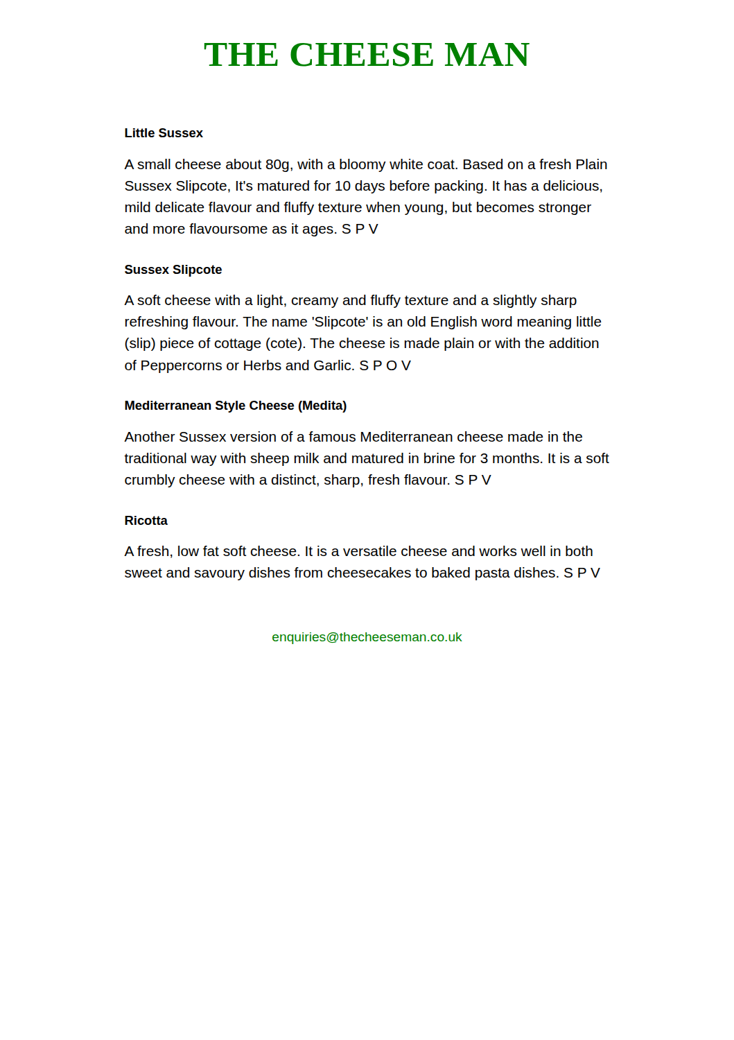THE CHEESE MAN
Little Sussex
A small cheese about 80g, with a bloomy white coat. Based on a fresh Plain Sussex Slipcote, It's matured for 10 days before packing. It has a delicious, mild delicate flavour and fluffy texture when young, but becomes stronger and more flavoursome as it ages. S P V
Sussex Slipcote
A soft cheese with a light, creamy and fluffy texture and a slightly sharp refreshing flavour. The name 'Slipcote' is an old English word meaning little (slip) piece of cottage (cote). The cheese is made plain or with the addition of Peppercorns or Herbs and Garlic. S P O V
Mediterranean Style Cheese (Medita)
Another Sussex version of a famous Mediterranean cheese made in the traditional way with sheep milk and matured in brine for 3 months. It is a soft crumbly cheese with a distinct, sharp, fresh flavour. S P V
Ricotta
A fresh, low fat soft cheese. It is a versatile cheese and works well in both sweet and savoury dishes from cheesecakes to baked pasta dishes. S P V
enquiries@thecheeseman.co.uk